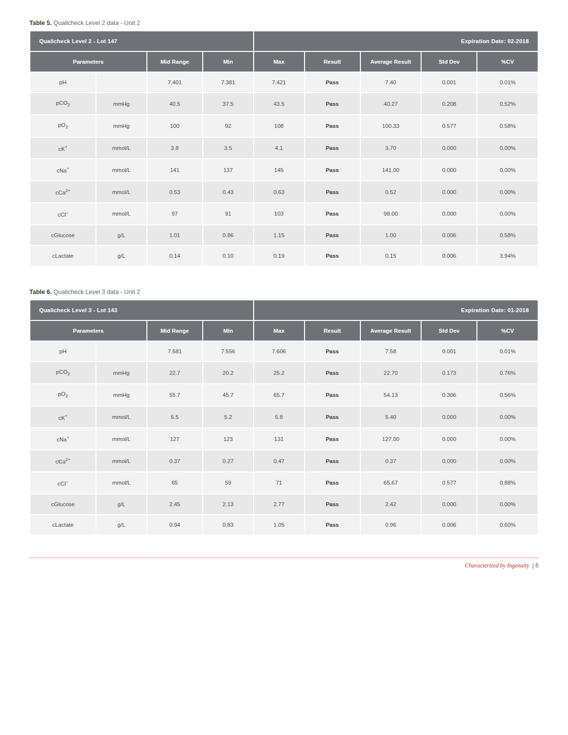Table 5. Qualicheck Level 2 data - Unit 2
| Qualicheck Level 2 - Lot 147 | Expiration Date: 02-2018 |
| --- | --- |
| Parameters | Mid Range | Min | Max | Result | Average Result | Std Dev | %CV |
| pH | | 7.401 | 7.381 | 7.421 | Pass | 7.40 | 0.001 | 0.01% |
| pCO 2 | mmHg | 40.5 | 37.5 | 43.5 | Pass | 40.27 | 0.208 | 0.52% |
| pO 2 | mmHg | 100 | 92 | 108 | Pass | 100.33 | 0.577 | 0.58% |
| cK + | mmol/L | 3.8 | 3.5 | 4.1 | Pass | 3.70 | 0.000 | 0.00% |
| cNa + | mmol/L | 141 | 137 | 145 | Pass | 141.00 | 0.000 | 0.00% |
| cCa 2+ | mmol/L | 0.53 | 0.43 | 0.63 | Pass | 0.52 | 0.000 | 0.00% |
| cCl − | mmol/L | 97 | 91 | 103 | Pass | 98.00 | 0.000 | 0.00% |
| cGlucose | g/L | 1.01 | 0.86 | 1.15 | Pass | 1.00 | 0.006 | 0.58% |
| cLactate | g/L | 0.14 | 0.10 | 0.19 | Pass | 0.15 | 0.006 | 3.94% |
Table 6. Qualicheck Level 3 data - Unit 2
| Qualicheck Level 3 - Lot 143 | Expiration Date: 01-2018 |
| --- | --- |
| Parameters | Mid Range | Min | Max | Result | Average Result | Std Dev | %CV |
| pH | | 7.581 | 7.556 | 7.606 | Pass | 7.58 | 0.001 | 0.01% |
| pCO 2 | mmHg | 22.7 | 20.2 | 25.2 | Pass | 22.70 | 0.173 | 0.76% |
| pO 2 | mmHg | 55.7 | 45.7 | 65.7 | Pass | 54.13 | 0.306 | 0.56% |
| cK + | mmol/L | 5.5 | 5.2 | 5.8 | Pass | 5.40 | 0.000 | 0.00% |
| cNa + | mmol/L | 127 | 123 | 131 | Pass | 127.00 | 0.000 | 0.00% |
| cCa 2+ | mmol/L | 0.37 | 0.27 | 0.47 | Pass | 0.37 | 0.000 | 0.00% |
| cCl − | mmol/L | 65 | 59 | 71 | Pass | 65.67 | 0.577 | 0.88% |
| cGlucose | g/L | 2.45 | 2.13 | 2.77 | Pass | 2.42 | 0.000 | 0.00% |
| cLactate | g/L | 0.94 | 0.83 | 1.05 | Pass | 0.96 | 0.006 | 0.60% |
Characterized by Ingenuity | 6